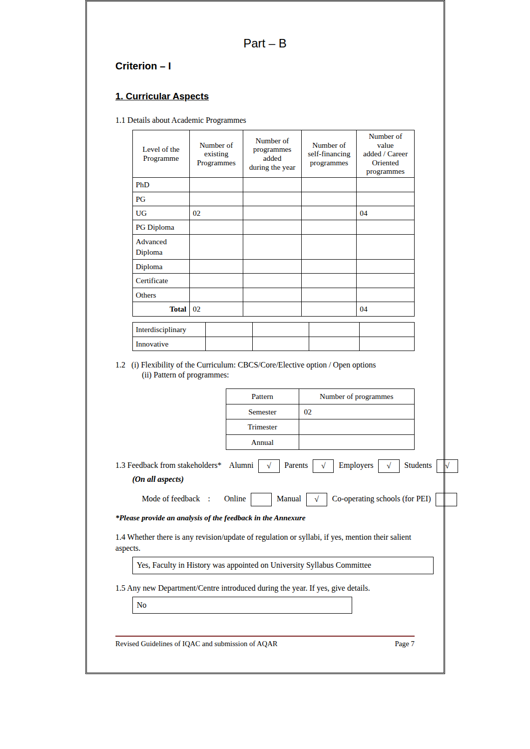Part – B
Criterion – I
1. Curricular Aspects
1.1 Details about Academic Programmes
| Level of the Programme | Number of existing Programmes | Number of programmes added during the year | Number of self-financing programmes | Number of value added / Career Oriented programmes |
| --- | --- | --- | --- | --- |
| PhD | | | | |
| PG | | | | |
| UG | 02 | | | 04 |
| PG Diploma | | | | |
| Advanced Diploma | | | | |
| Diploma | | | | |
| Certificate | | | | |
| Others | | | | |
| Total | 02 | | | 04 |
| Interdisciplinary | | | | |
| Innovative | | | | |
1.2 (i) Flexibility of the Curriculum: CBCS/Core/Elective option / Open options
(ii) Pattern of programmes:
| Pattern | Number of programmes |
| --- | --- |
| Semester | 02 |
| Trimester | |
| Annual | |
1.3 Feedback from stakeholders* Alumni √ Parents √ Employers √ Students √
(On all aspects)
Mode of feedback : Online Manual √ Co-operating schools (for PEI)
*Please provide an analysis of the feedback in the Annexure
1.4 Whether there is any revision/update of regulation or syllabi, if yes, mention their salient aspects.
Yes, Faculty in History was appointed on University Syllabus Committee
1.5 Any new Department/Centre introduced during the year. If yes, give details.
No
Revised Guidelines of IQAC and submission of AQAR Page 7